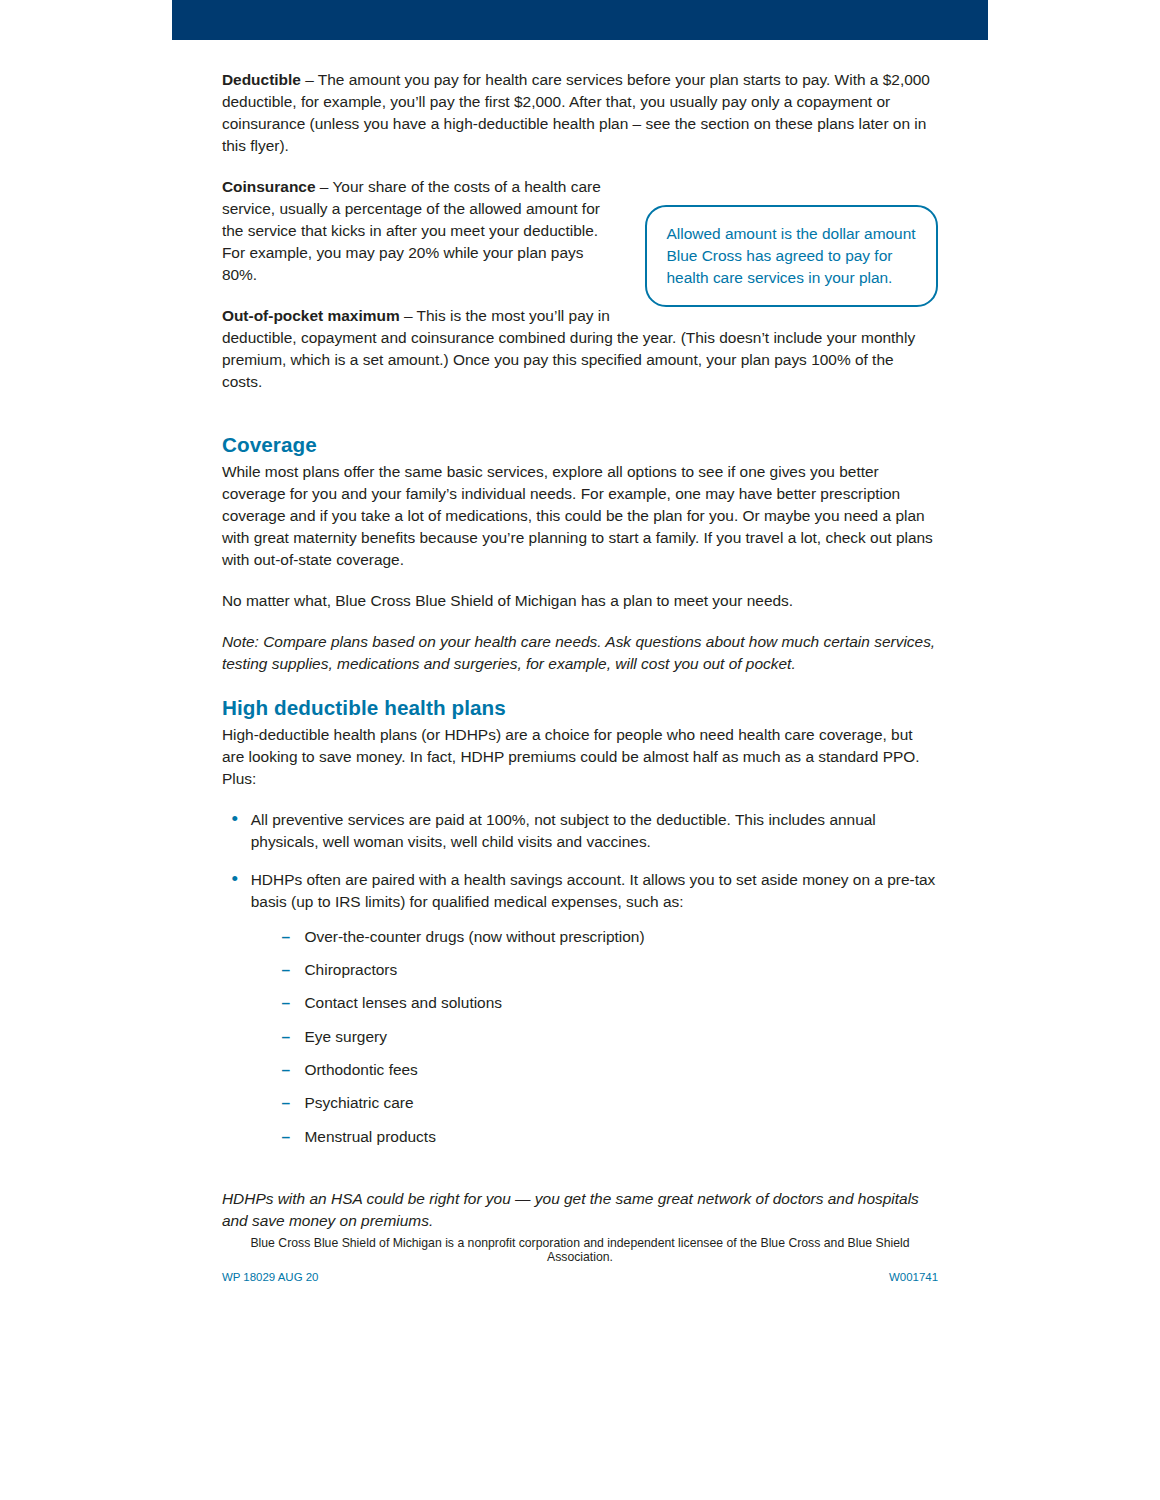Deductible – The amount you pay for health care services before your plan starts to pay. With a $2,000 deductible, for example, you’ll pay the first $2,000. After that, you usually pay only a copayment or coinsurance (unless you have a high-deductible health plan – see the section on these plans later on in this flyer).
Allowed amount is the dollar amount Blue Cross has agreed to pay for health care services in your plan.
Coinsurance – Your share of the costs of a health care service, usually a percentage of the allowed amount for the service that kicks in after you meet your deductible. For example, you may pay 20% while your plan pays 80%.
Out-of-pocket maximum – This is the most you’ll pay in deductible, copayment and coinsurance combined during the year. (This doesn’t include your monthly premium, which is a set amount.) Once you pay this specified amount, your plan pays 100% of the costs.
Coverage
While most plans offer the same basic services, explore all options to see if one gives you better coverage for you and your family’s individual needs. For example, one may have better prescription coverage and if you take a lot of medications, this could be the plan for you. Or maybe you need a plan with great maternity benefits because you’re planning to start a family. If you travel a lot, check out plans with out-of-state coverage.
No matter what, Blue Cross Blue Shield of Michigan has a plan to meet your needs.
Note: Compare plans based on your health care needs. Ask questions about how much certain services, testing supplies, medications and surgeries, for example, will cost you out of pocket.
High deductible health plans
High-deductible health plans (or HDHPs) are a choice for people who need health care coverage, but are looking to save money. In fact, HDHP premiums could be almost half as much as a standard PPO. Plus:
All preventive services are paid at 100%, not subject to the deductible. This includes annual physicals, well woman visits, well child visits and vaccines.
HDHPs often are paired with a health savings account. It allows you to set aside money on a pre-tax basis (up to IRS limits) for qualified medical expenses, such as:
Over-the-counter drugs (now without prescription)
Chiropractors
Contact lenses and solutions
Eye surgery
Orthodontic fees
Psychiatric care
Menstrual products
HDHPs with an HSA could be right for you — you get the same great network of doctors and hospitals and save money on premiums.
Blue Cross Blue Shield of Michigan is a nonprofit corporation and independent licensee of the Blue Cross and Blue Shield Association.
WP 18029 AUG 20 W001741